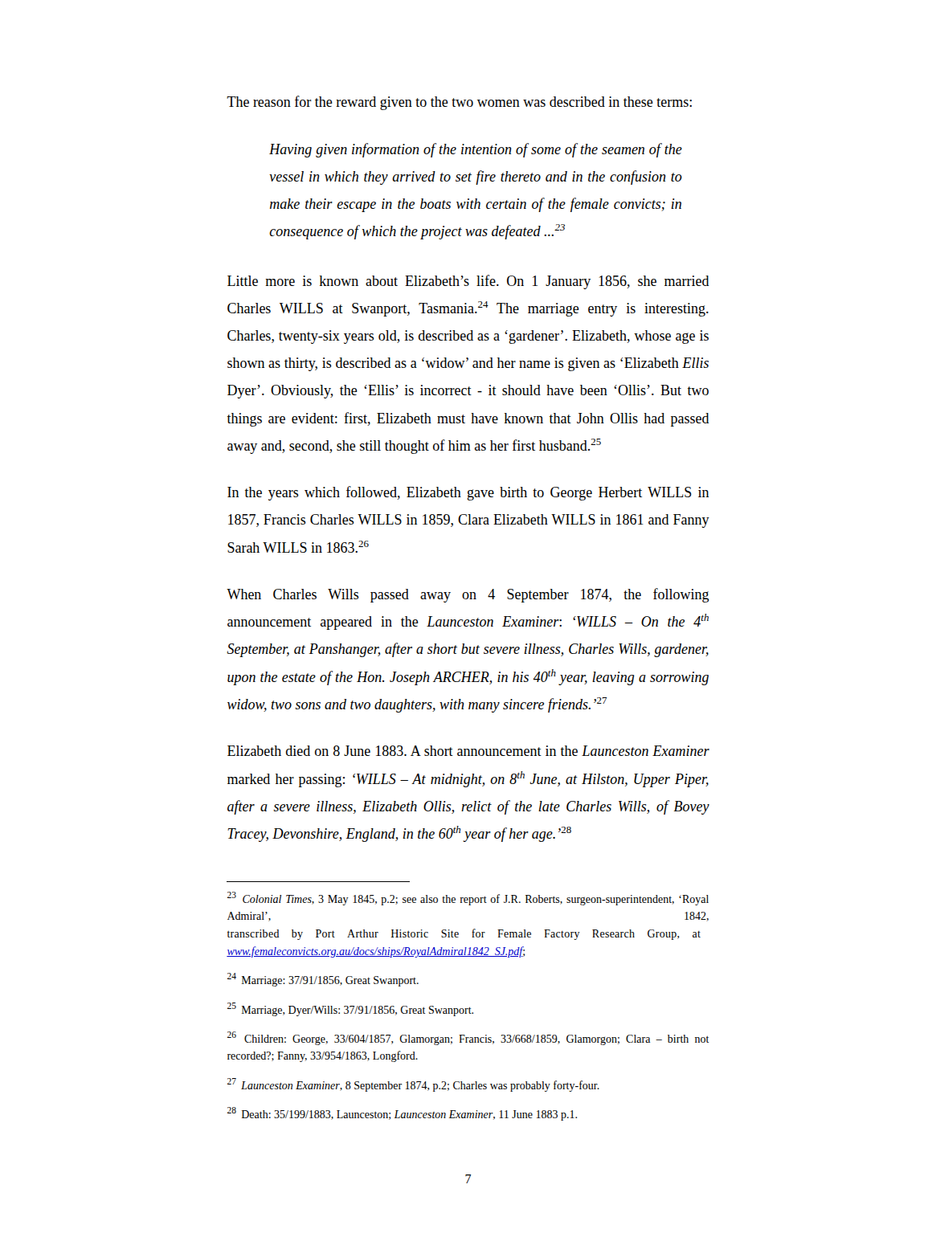The reason for the reward given to the two women was described in these terms:
Having given information of the intention of some of the seamen of the vessel in which they arrived to set fire thereto and in the confusion to make their escape in the boats with certain of the female convicts; in consequence of which the project was defeated ...23
Little more is known about Elizabeth’s life. On 1 January 1856, she married Charles WILLS at Swanport, Tasmania.24 The marriage entry is interesting. Charles, twenty-six years old, is described as a ‘gardener’. Elizabeth, whose age is shown as thirty, is described as a ‘widow’ and her name is given as ‘Elizabeth Ellis Dyer’. Obviously, the ‘Ellis’ is incorrect - it should have been ‘Ollis’. But two things are evident: first, Elizabeth must have known that John Ollis had passed away and, second, she still thought of him as her first husband.25
In the years which followed, Elizabeth gave birth to George Herbert WILLS in 1857, Francis Charles WILLS in 1859, Clara Elizabeth WILLS in 1861 and Fanny Sarah WILLS in 1863.26
When Charles Wills passed away on 4 September 1874, the following announcement appeared in the Launceston Examiner: ‘WILLS – On the 4th September, at Panshanger, after a short but severe illness, Charles Wills, gardener, upon the estate of the Hon. Joseph ARCHER, in his 40th year, leaving a sorrowing widow, two sons and two daughters, with many sincere friends.’27
Elizabeth died on 8 June 1883. A short announcement in the Launceston Examiner marked her passing: ‘WILLS – At midnight, on 8th June, at Hilston, Upper Piper, after a severe illness, Elizabeth Ollis, relict of the late Charles Wills, of Bovey Tracey, Devonshire, England, in the 60th year of her age.’28
23 Colonial Times, 3 May 1845, p.2; see also the report of J.R. Roberts, surgeon-superintendent, ‘Royal Admiral’, 1842, transcribed by Port Arthur Historic Site for Female Factory Research Group, at
www.femaleconvicts.org.au/docs/ships/RoyalAdmiral1842_SJ.pdf;
24 Marriage: 37/91/1856, Great Swanport.
25 Marriage, Dyer/Wills: 37/91/1856, Great Swanport.
26 Children: George, 33/604/1857, Glamorgan; Francis, 33/668/1859, Glamorgon; Clara – birth not recorded?; Fanny, 33/954/1863, Longford.
27 Launceston Examiner, 8 September 1874, p.2; Charles was probably forty-four.
28 Death: 35/199/1883, Launceston; Launceston Examiner, 11 June 1883 p.1.
7